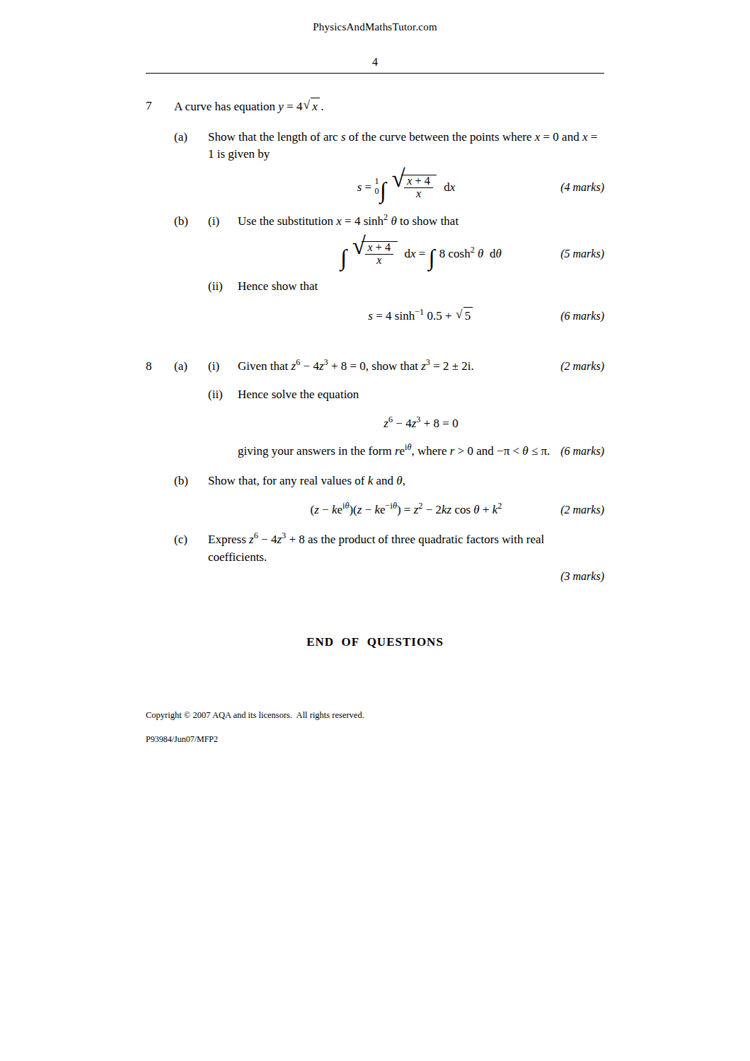PhysicsAndMathsTutor.com
4
7
A curve has equation y = 4x.
(a)
Show that the length of arc s of the curve between the points where x = 0 and x = 1 is given by
s = 10∫ x + 4 x dx (4 marks)
(b)
(i)
Use the substitution x = 4 sinh2 θ to show that
∫ x + 4 x dx = ∫ 8 cosh2 θ dθ (5 marks)
(ii)
Hence show that
s = 4 sinh−1 0.5 + 5 (6 marks)
8
(a)
(i)
Given that z6 − 4z3 + 8 = 0, show that z3 = 2 ± 2i. (2 marks)
(ii)
Hence solve the equation
z6 − 4z3 + 8 = 0
giving your answers in the form reiθ, where r > 0 and −π < θ ≤ π. (6 marks)
(b)
Show that, for any real values of k and θ,
(z − keiθ)(z − ke−iθ) = z2 − 2kz cos θ + k2 (2 marks)
(c)
Express z6 − 4z3 + 8 as the product of three quadratic factors with real coefficients.
(3 marks)
END OF QUESTIONS
Copyright © 2007 AQA and its licensors. All rights reserved.
P93984/Jun07/MFP2